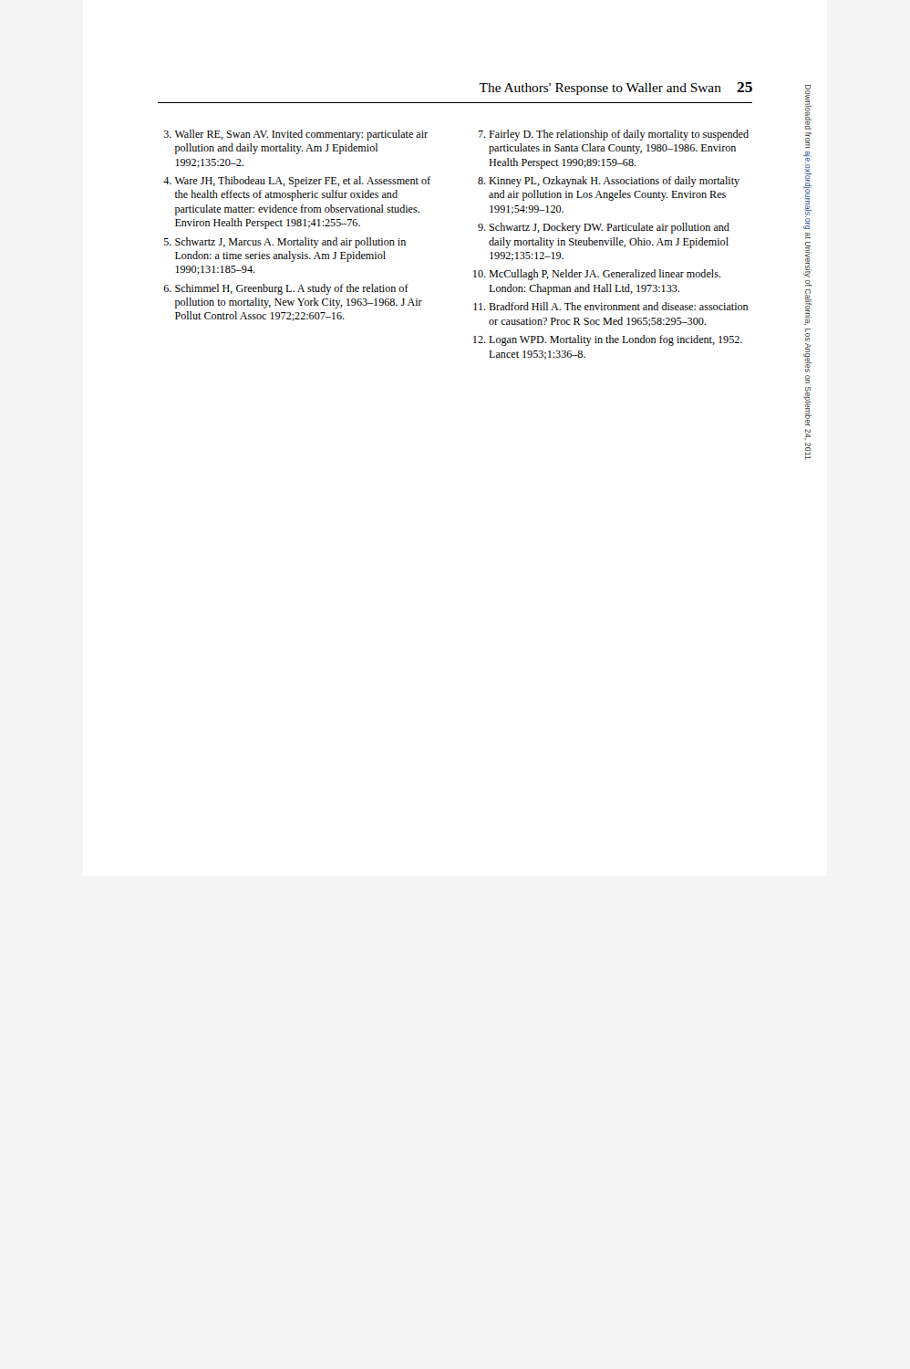The Authors' Response to Waller and Swan 25
Waller RE, Swan AV. Invited commentary: particulate air pollution and daily mortality. Am J Epidemiol 1992;135:20–2.
Ware JH, Thibodeau LA, Speizer FE, et al. Assessment of the health effects of atmospheric sulfur oxides and particulate matter: evidence from observational studies. Environ Health Perspect 1981;41:255–76.
Schwartz J, Marcus A. Mortality and air pollution in London: a time series analysis. Am J Epidemiol 1990;131:185–94.
Schimmel H, Greenburg L. A study of the relation of pollution to mortality, New York City, 1963–1968. J Air Pollut Control Assoc 1972;22:607–16.
Fairley D. The relationship of daily mortality to suspended particulates in Santa Clara County, 1980–1986. Environ Health Perspect 1990;89:159–68.
Kinney PL, Ozkaynak H. Associations of daily mortality and air pollution in Los Angeles County. Environ Res 1991;54:99–120.
Schwartz J, Dockery DW. Particulate air pollution and daily mortality in Steubenville, Ohio. Am J Epidemiol 1992;135:12–19.
McCullagh P, Nelder JA. Generalized linear models. London: Chapman and Hall Ltd, 1973:133.
Bradford Hill A. The environment and disease: association or causation? Proc R Soc Med 1965;58:295–300.
Logan WPD. Mortality in the London fog incident, 1952. Lancet 1953;1:336–8.
Downloaded from aje.oxfordjournals.org at University of California, Los Angeles on September 24, 2011